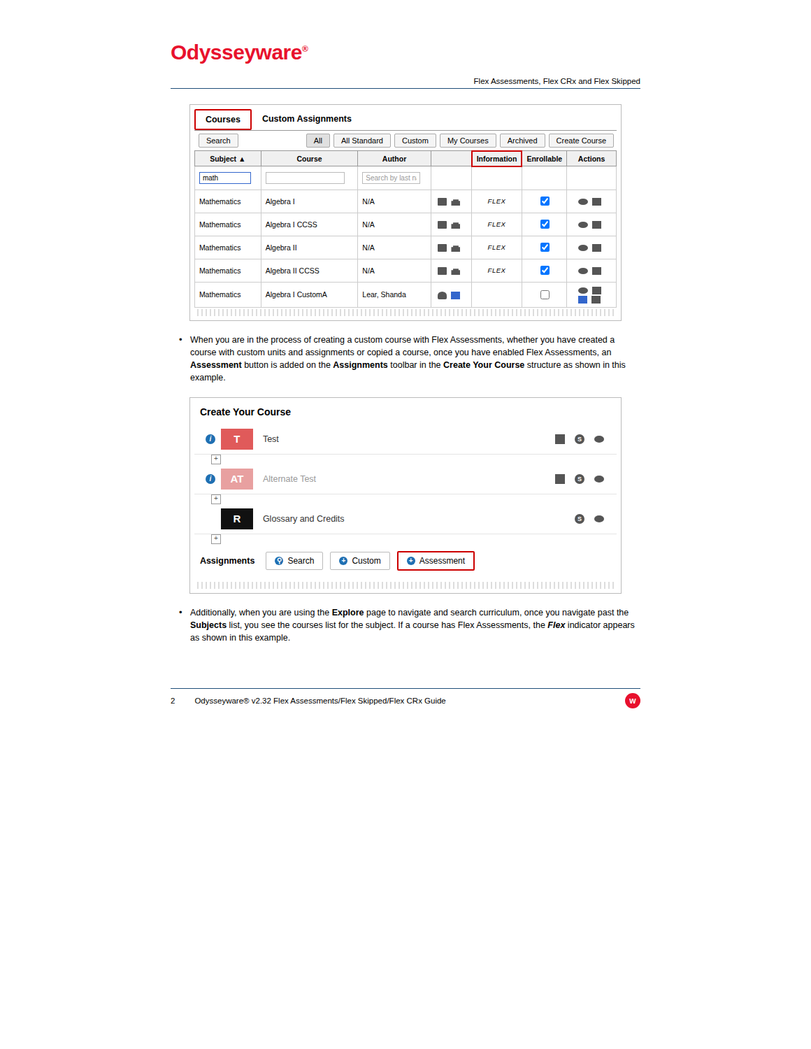Odysseyware®
Flex Assessments, Flex CRx and Flex Skipped
Courses
Custom Assignments
Search
All All Standard Custom My Courses Archived Create Course
| Subject ▲ | Course | Author | | Information | Enrollable | Actions |
| --- | --- | --- | --- | --- | --- | --- |
| Mathematics | Algebra I | N/A | | FLEX | | |
| Mathematics | Algebra I CCSS | N/A | | FLEX | | |
| Mathematics | Algebra II | N/A | | FLEX | | |
| Mathematics | Algebra II CCSS | N/A | | FLEX | | |
| Mathematics | Algebra I CustomA | Lear, Shanda | | | | |
When you are in the process of creating a custom course with Flex Assessments, whether you have created a course with custom units and assignments or copied a course, once you have enabled Flex Assessments, an Assessment button is added on the Assignments toolbar in the Create Your Course structure as shown in this example.
Create Your Course
i
T
Test
S
+
i
AT
Alternate Test
S
+
R
Glossary and Credits
S
+
Assignments ⚲Search +Custom +Assessment
Additionally, when you are using the Explore page to navigate and search curriculum, once you navigate past the Subjects list, you see the courses list for the subject. If a course has Flex Assessments, the Flex indicator appears as shown in this example.
2 Odysseyware® v2.32 Flex Assessments/Flex Skipped/Flex CRx Guide
w